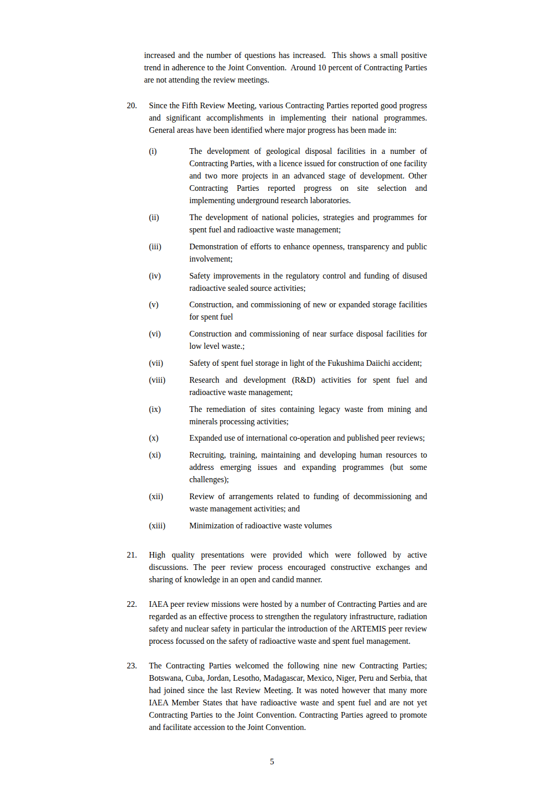increased and the number of questions has increased. This shows a small positive trend in adherence to the Joint Convention. Around 10 percent of Contracting Parties are not attending the review meetings.
20. Since the Fifth Review Meeting, various Contracting Parties reported good progress and significant accomplishments in implementing their national programmes. General areas have been identified where major progress has been made in:
| (i) | The development of geological disposal facilities in a number of Contracting Parties, with a licence issued for construction of one facility and two more projects in an advanced stage of development. Other Contracting Parties reported progress on site selection and implementing underground research laboratories. |
| (ii) | The development of national policies, strategies and programmes for spent fuel and radioactive waste management; |
| (iii) | Demonstration of efforts to enhance openness, transparency and public involvement; |
| (iv) | Safety improvements in the regulatory control and funding of disused radioactive sealed source activities; |
| (v) | Construction, and commissioning of new or expanded storage facilities for spent fuel |
| (vi) | Construction and commissioning of near surface disposal facilities for low level waste.; |
| (vii) | Safety of spent fuel storage in light of the Fukushima Daiichi accident; |
| (viii) | Research and development (R&D) activities for spent fuel and radioactive waste management; |
| (ix) | The remediation of sites containing legacy waste from mining and minerals processing activities; |
| (x) | Expanded use of international co-operation and published peer reviews; |
| (xi) | Recruiting, training, maintaining and developing human resources to address emerging issues and expanding programmes (but some challenges); |
| (xii) | Review of arrangements related to funding of decommissioning and waste management activities; and |
| (xiii) | Minimization of radioactive waste volumes |
21. High quality presentations were provided which were followed by active discussions. The peer review process encouraged constructive exchanges and sharing of knowledge in an open and candid manner.
22. IAEA peer review missions were hosted by a number of Contracting Parties and are regarded as an effective process to strengthen the regulatory infrastructure, radiation safety and nuclear safety in particular the introduction of the ARTEMIS peer review process focussed on the safety of radioactive waste and spent fuel management.
23. The Contracting Parties welcomed the following nine new Contracting Parties; Botswana, Cuba, Jordan, Lesotho, Madagascar, Mexico, Niger, Peru and Serbia, that had joined since the last Review Meeting. It was noted however that many more IAEA Member States that have radioactive waste and spent fuel and are not yet Contracting Parties to the Joint Convention. Contracting Parties agreed to promote and facilitate accession to the Joint Convention.
5